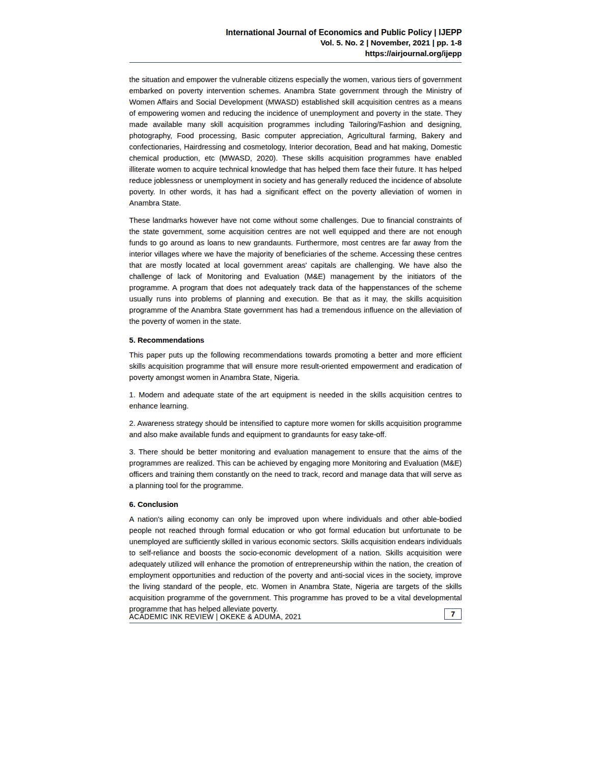International Journal of Economics and Public Policy | IJEPP
Vol. 5. No. 2 | November, 2021 | pp. 1-8
https://airjournal.org/ijepp
the situation and empower the vulnerable citizens especially the women, various tiers of government embarked on poverty intervention schemes. Anambra State government through the Ministry of Women Affairs and Social Development (MWASD) established skill acquisition centres as a means of empowering women and reducing the incidence of unemployment and poverty in the state. They made available many skill acquisition programmes including Tailoring/Fashion and designing, photography, Food processing, Basic computer appreciation, Agricultural farming, Bakery and confectionaries, Hairdressing and cosmetology, Interior decoration, Bead and hat making, Domestic chemical production, etc (MWASD, 2020). These skills acquisition programmes have enabled illiterate women to acquire technical knowledge that has helped them face their future. It has helped reduce joblessness or unemployment in society and has generally reduced the incidence of absolute poverty. In other words, it has had a significant effect on the poverty alleviation of women in Anambra State.
These landmarks however have not come without some challenges. Due to financial constraints of the state government, some acquisition centres are not well equipped and there are not enough funds to go around as loans to new grandaunts. Furthermore, most centres are far away from the interior villages where we have the majority of beneficiaries of the scheme. Accessing these centres that are mostly located at local government areas' capitals are challenging. We have also the challenge of lack of Monitoring and Evaluation (M&E) management by the initiators of the programme. A program that does not adequately track data of the happenstances of the scheme usually runs into problems of planning and execution. Be that as it may, the skills acquisition programme of the Anambra State government has had a tremendous influence on the alleviation of the poverty of women in the state.
5. Recommendations
This paper puts up the following recommendations towards promoting a better and more efficient skills acquisition programme that will ensure more result-oriented empowerment and eradication of poverty amongst women in Anambra State, Nigeria.
1. Modern and adequate state of the art equipment is needed in the skills acquisition centres to enhance learning.
2. Awareness strategy should be intensified to capture more women for skills acquisition programme and also make available funds and equipment to grandaunts for easy take-off.
3. There should be better monitoring and evaluation management to ensure that the aims of the programmes are realized. This can be achieved by engaging more Monitoring and Evaluation (M&E) officers and training them constantly on the need to track, record and manage data that will serve as a planning tool for the programme.
6. Conclusion
A nation's ailing economy can only be improved upon where individuals and other able-bodied people not reached through formal education or who got formal education but unfortunate to be unemployed are sufficiently skilled in various economic sectors. Skills acquisition endears individuals to self-reliance and boosts the socio-economic development of a nation. Skills acquisition were adequately utilized will enhance the promotion of entrepreneurship within the nation, the creation of employment opportunities and reduction of the poverty and anti-social vices in the society, improve the living standard of the people, etc. Women in Anambra State, Nigeria are targets of the skills acquisition programme of the government. This programme has proved to be a vital developmental programme that has helped alleviate poverty.
ACADEMIC INK REVIEW | OKEKE & ADUMA, 2021
7